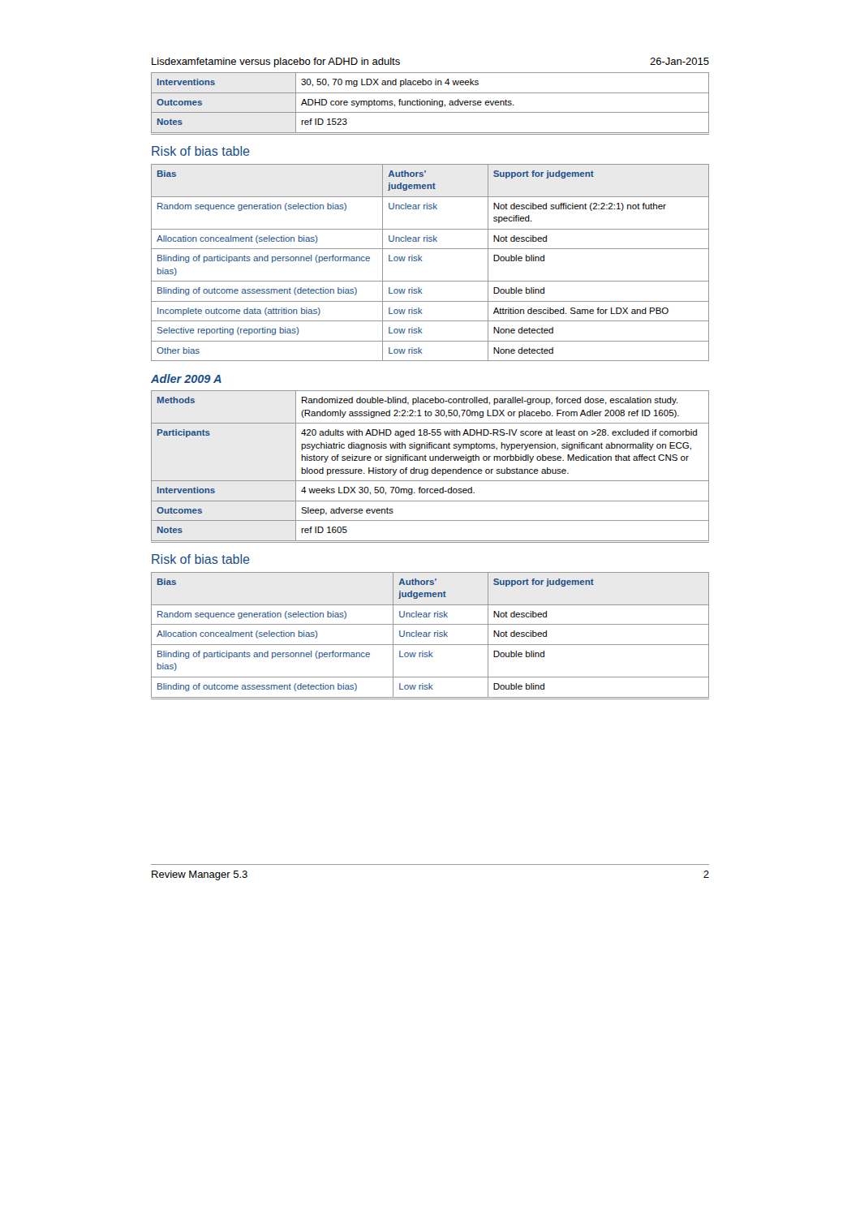Lisdexamfetamine versus placebo for ADHD in adults
26-Jan-2015
| Interventions | 30, 50, 70 mg LDX and placebo in 4 weeks |
| Outcomes | ADHD core symptoms, functioning, adverse events. |
| Notes | ref ID 1523 |
Risk of bias table
| Bias | Authors' judgement | Support for judgement |
| Random sequence generation (selection bias) | Unclear risk | Not descibed sufficient (2:2:2:1) not futher specified. |
| Allocation concealment (selection bias) | Unclear risk | Not descibed |
| Blinding of participants and personnel (performance bias) | Low risk | Double blind |
| Blinding of outcome assessment (detection bias) | Low risk | Double blind |
| Incomplete outcome data (attrition bias) | Low risk | Attrition descibed. Same for LDX and PBO |
| Selective reporting (reporting bias) | Low risk | None detected |
| Other bias | Low risk | None detected |
Adler 2009 A
| Methods | Randomized double-blind, placebo-controlled, parallel-group, forced dose, escalation study. (Randomly asssigned 2:2:2:1 to 30,50,70mg LDX or placebo. From Adler 2008 ref ID 1605). |
| Participants | 420 adults with ADHD aged 18-55 with ADHD-RS-IV score at least on >28. excluded if comorbid psychiatric diagnosis with significant symptoms, hyperyension, significant abnormality on ECG, history of seizure or significant underweigth or morbbidly obese. Medication that affect CNS or blood pressure. History of drug dependence or substance abuse. |
| Interventions | 4 weeks LDX 30, 50, 70mg. forced-dosed. |
| Outcomes | Sleep, adverse events |
| Notes | ref ID 1605 |
Risk of bias table
| Bias | Authors' judgement | Support for judgement |
| Random sequence generation (selection bias) | Unclear risk | Not descibed |
| Allocation concealment (selection bias) | Unclear risk | Not descibed |
| Blinding of participants and personnel (performance bias) | Low risk | Double blind |
| Blinding of outcome assessment (detection bias) | Low risk | Double blind |
Review Manager 5.3
2